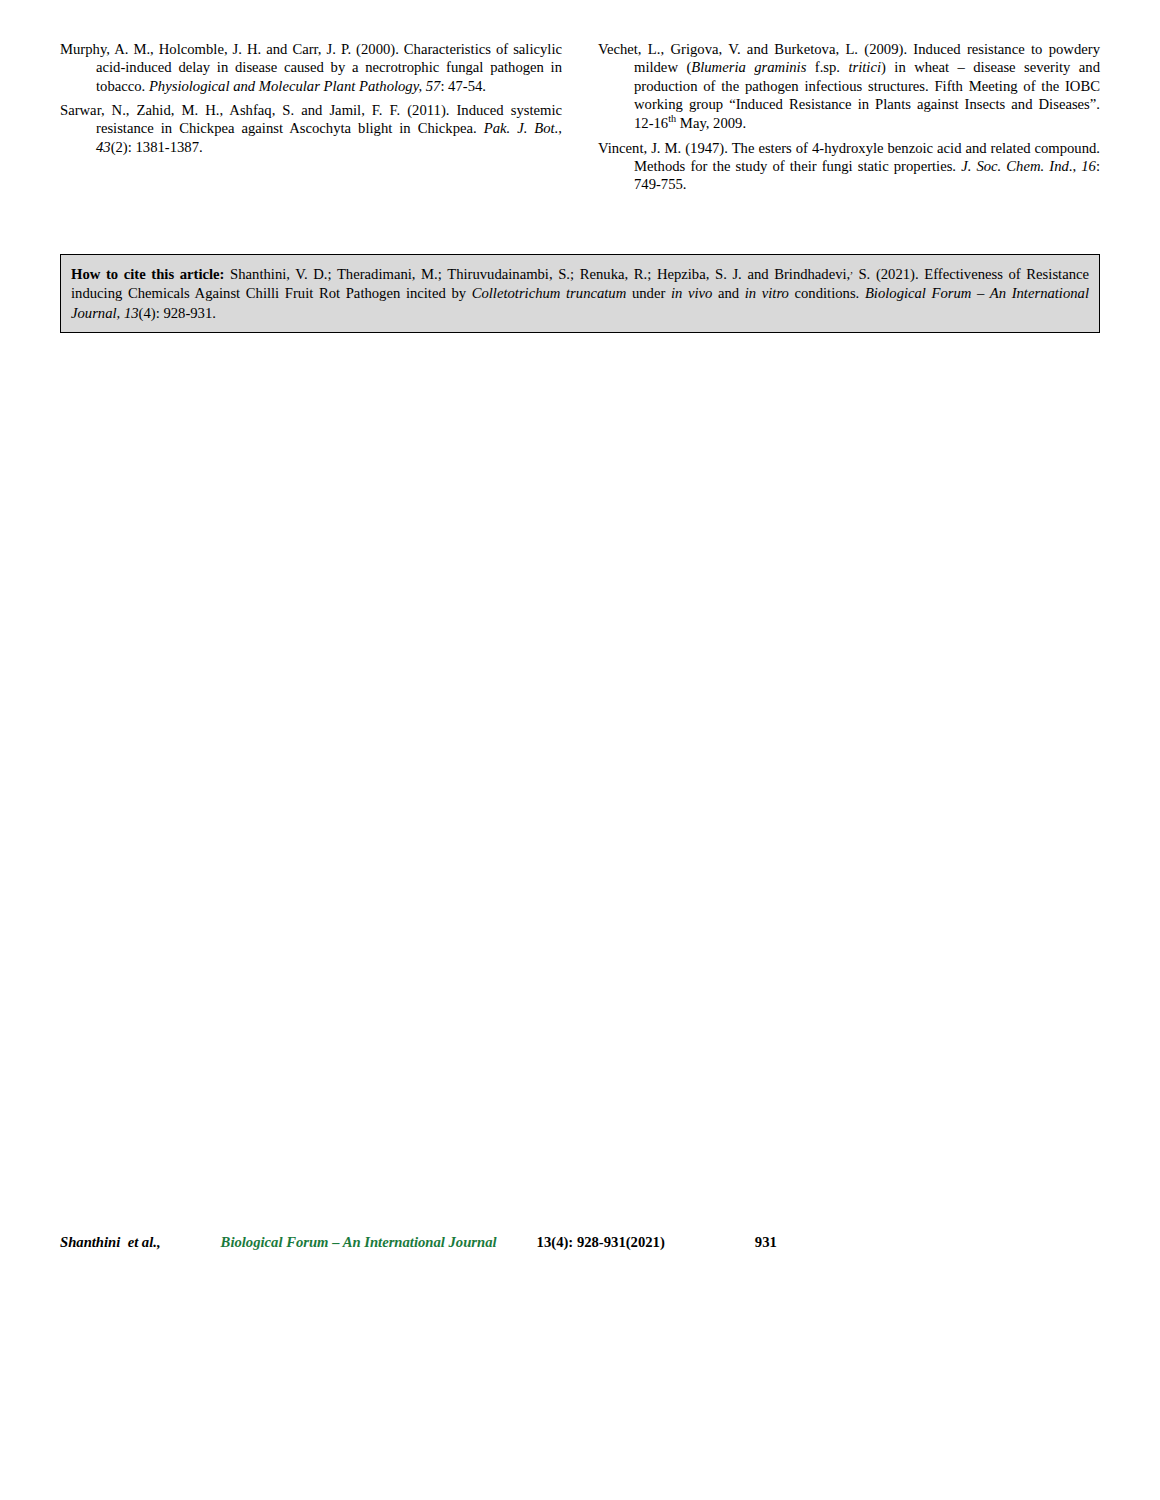Murphy, A. M., Holcomble, J. H. and Carr, J. P. (2000). Characteristics of salicylic acid-induced delay in disease caused by a necrotrophic fungal pathogen in tobacco. Physiological and Molecular Plant Pathology, 57: 47-54.
Sarwar, N., Zahid, M. H., Ashfaq, S. and Jamil, F. F. (2011). Induced systemic resistance in Chickpea against Ascochyta blight in Chickpea. Pak. J. Bot., 43(2): 1381-1387.
Vechet, L., Grigova, V. and Burketova, L. (2009). Induced resistance to powdery mildew (Blumeria graminis f.sp. tritici) in wheat – disease severity and production of the pathogen infectious structures. Fifth Meeting of the IOBC working group “Induced Resistance in Plants against Insects and Diseases”. 12-16th May, 2009.
Vincent, J. M. (1947). The esters of 4-hydroxyle benzoic acid and related compound. Methods for the study of their fungi static properties. J. Soc. Chem. Ind., 16: 749-755.
How to cite this article: Shanthini, V. D.; Theradimani, M.; Thiruvudainambi, S.; Renuka, R.; Hepziba, S. J. and Brindhadevi,, S. (2021). Effectiveness of Resistance inducing Chemicals Against Chilli Fruit Rot Pathogen incited by Colletotrichum truncatum under in vivo and in vitro conditions. Biological Forum – An International Journal, 13(4): 928-931.
Shanthini et al., Biological Forum – An International Journal 13(4): 928-931(2021) 931